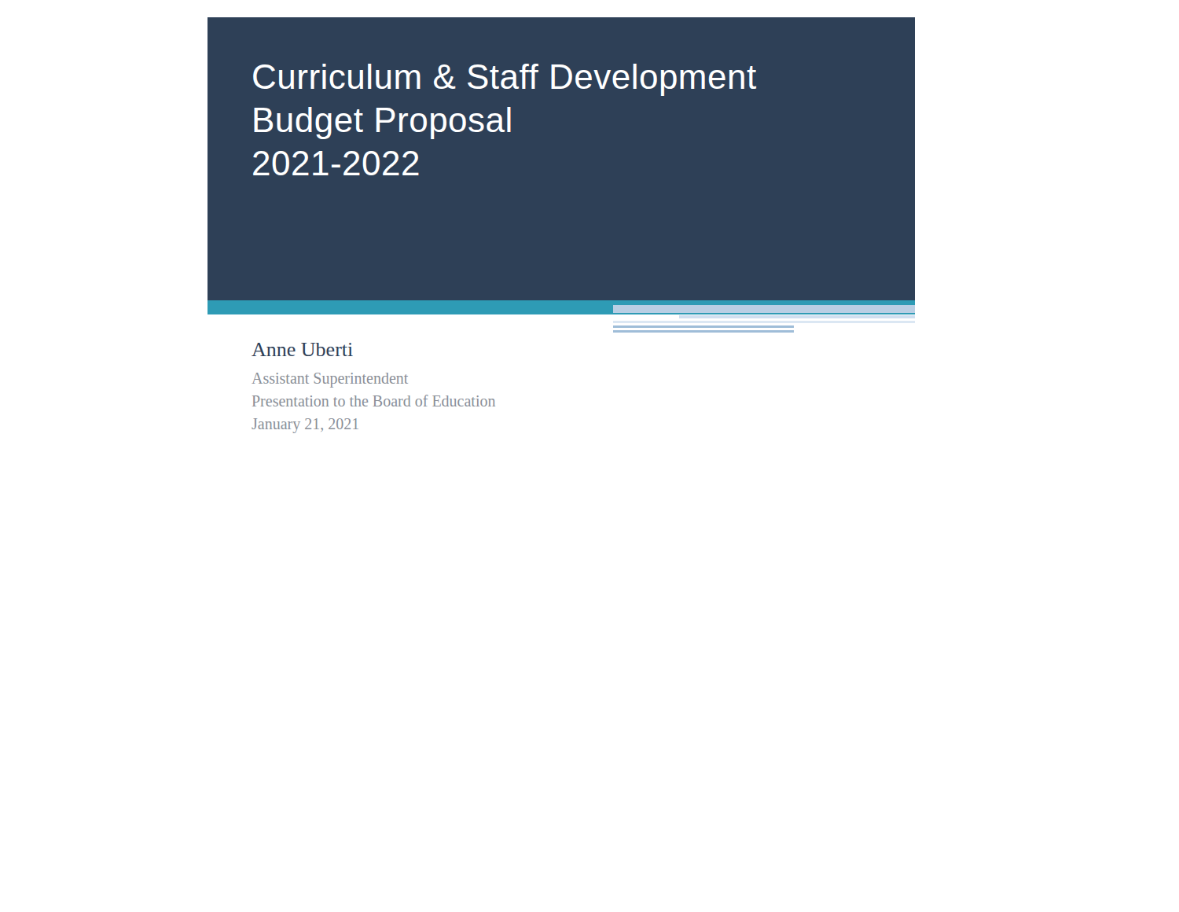Curriculum & Staff Development
Budget Proposal
2021-2022
Anne Uberti
Assistant Superintendent
Presentation to the Board of Education
January 21, 2021